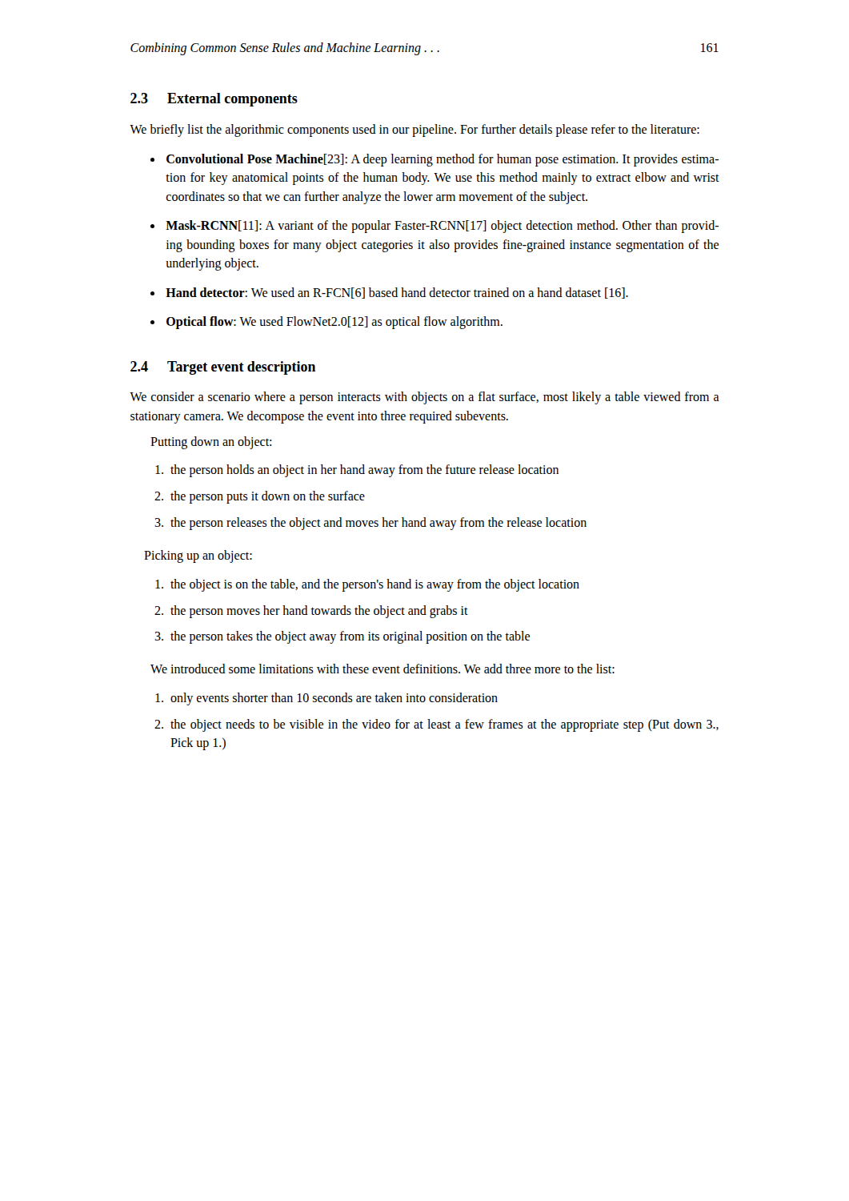Combining Common Sense Rules and Machine Learning . . . 161
2.3 External components
We briefly list the algorithmic components used in our pipeline. For further details please refer to the literature:
Convolutional Pose Machine[23]: A deep learning method for human pose estimation. It provides estimation for key anatomical points of the human body. We use this method mainly to extract elbow and wrist coordinates so that we can further analyze the lower arm movement of the subject.
Mask-RCNN[11]: A variant of the popular Faster-RCNN[17] object detection method. Other than providing bounding boxes for many object categories it also provides fine-grained instance segmentation of the underlying object.
Hand detector: We used an R-FCN[6] based hand detector trained on a hand dataset [16].
Optical flow: We used FlowNet2.0[12] as optical flow algorithm.
2.4 Target event description
We consider a scenario where a person interacts with objects on a flat surface, most likely a table viewed from a stationary camera. We decompose the event into three required subevents.
Putting down an object:
the person holds an object in her hand away from the future release location
the person puts it down on the surface
the person releases the object and moves her hand away from the release location
Picking up an object:
the object is on the table, and the person's hand is away from the object location
the person moves her hand towards the object and grabs it
the person takes the object away from its original position on the table
We introduced some limitations with these event definitions. We add three more to the list:
only events shorter than 10 seconds are taken into consideration
the object needs to be visible in the video for at least a few frames at the appropriate step (Put down 3., Pick up 1.)